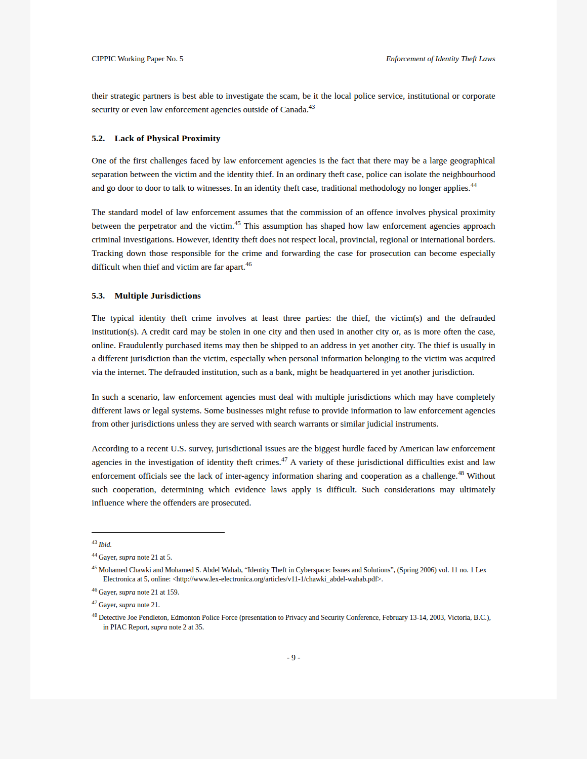CIPPIC Working Paper No. 5 Enforcement of Identity Theft Laws
their strategic partners is best able to investigate the scam, be it the local police service, institutional or corporate security or even law enforcement agencies outside of Canada.43
5.2. Lack of Physical Proximity
One of the first challenges faced by law enforcement agencies is the fact that there may be a large geographical separation between the victim and the identity thief. In an ordinary theft case, police can isolate the neighbourhood and go door to door to talk to witnesses. In an identity theft case, traditional methodology no longer applies.44
The standard model of law enforcement assumes that the commission of an offence involves physical proximity between the perpetrator and the victim.45 This assumption has shaped how law enforcement agencies approach criminal investigations. However, identity theft does not respect local, provincial, regional or international borders. Tracking down those responsible for the crime and forwarding the case for prosecution can become especially difficult when thief and victim are far apart.46
5.3. Multiple Jurisdictions
The typical identity theft crime involves at least three parties: the thief, the victim(s) and the defrauded institution(s). A credit card may be stolen in one city and then used in another city or, as is more often the case, online. Fraudulently purchased items may then be shipped to an address in yet another city. The thief is usually in a different jurisdiction than the victim, especially when personal information belonging to the victim was acquired via the internet. The defrauded institution, such as a bank, might be headquartered in yet another jurisdiction.
In such a scenario, law enforcement agencies must deal with multiple jurisdictions which may have completely different laws or legal systems. Some businesses might refuse to provide information to law enforcement agencies from other jurisdictions unless they are served with search warrants or similar judicial instruments.
According to a recent U.S. survey, jurisdictional issues are the biggest hurdle faced by American law enforcement agencies in the investigation of identity theft crimes.47 A variety of these jurisdictional difficulties exist and law enforcement officials see the lack of inter-agency information sharing and cooperation as a challenge.48 Without such cooperation, determining which evidence laws apply is difficult. Such considerations may ultimately influence where the offenders are prosecuted.
43 Ibid.
44 Gayer, supra note 21 at 5.
45 Mohamed Chawki and Mohamed S. Abdel Wahab, “Identity Theft in Cyberspace: Issues and Solutions”, (Spring 2006) vol. 11 no. 1 Lex Electronica at 5, online: <http://www.lex-electronica.org/articles/v11-1/chawki_abdel-wahab.pdf>.
46 Gayer, supra note 21 at 159.
47 Gayer, supra note 21.
48 Detective Joe Pendleton, Edmonton Police Force (presentation to Privacy and Security Conference, February 13-14, 2003, Victoria, B.C.), in PIAC Report, supra note 2 at 35.
- 9 -